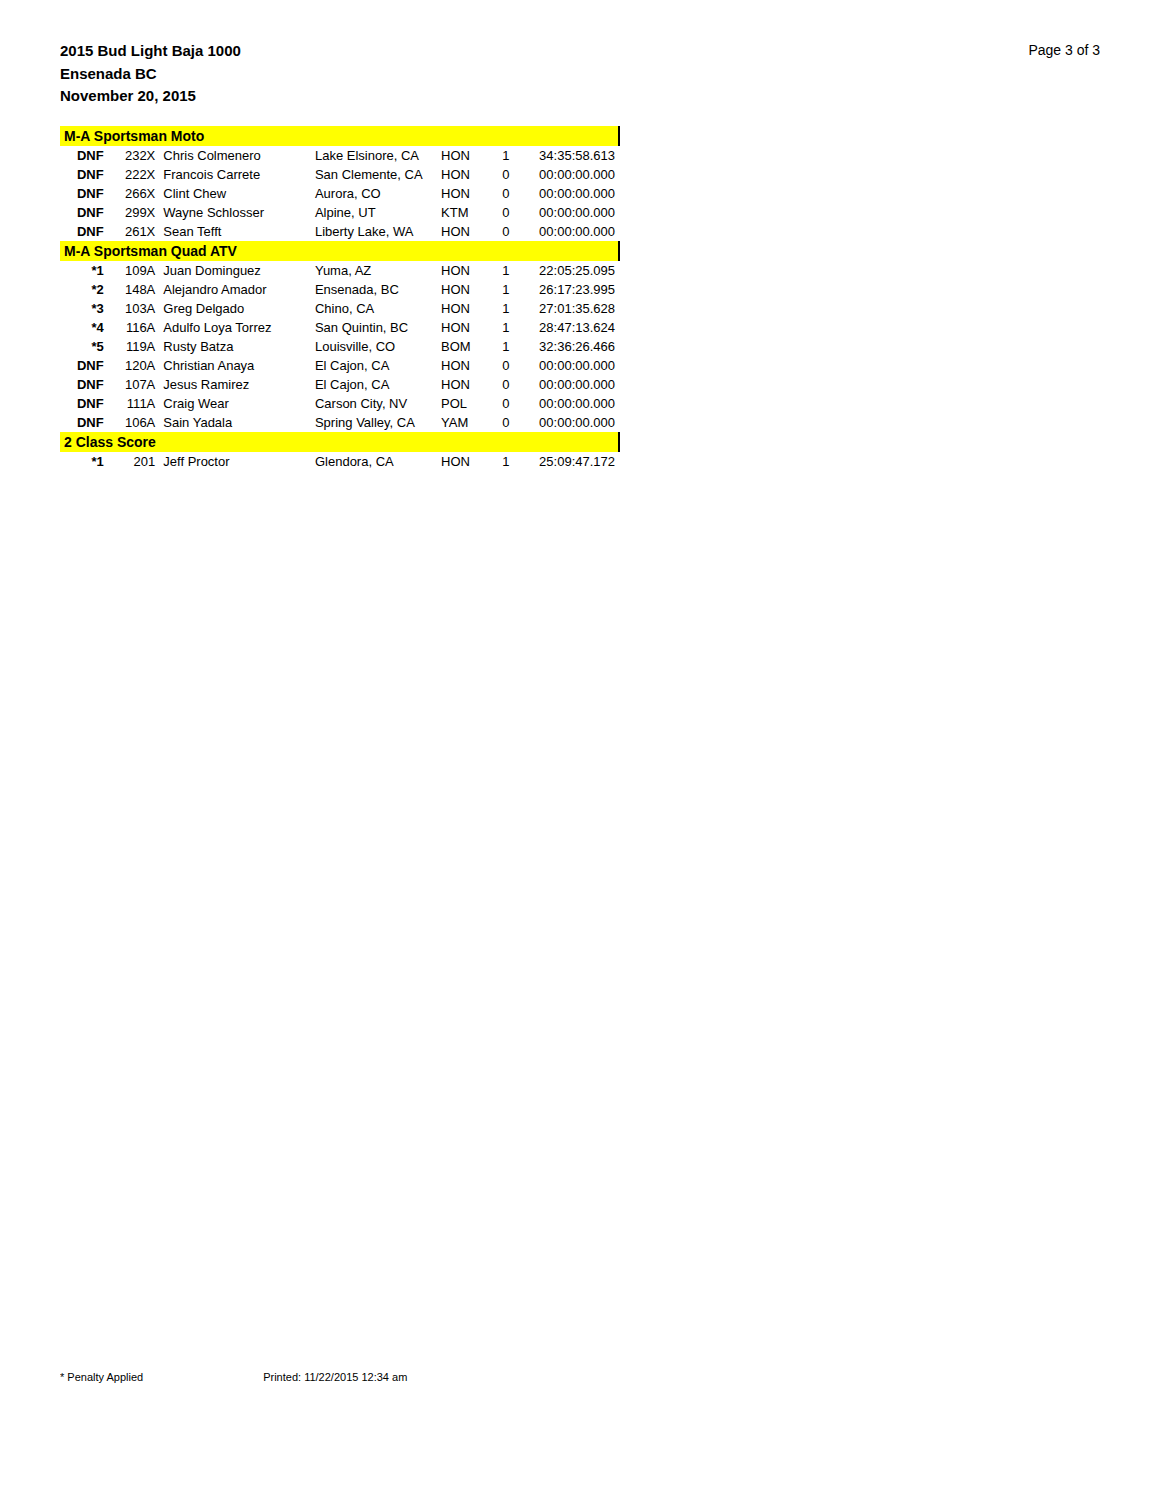2015 Bud Light Baja 1000
Ensenada BC
November 20, 2015
Page 3 of 3
| M-A Sportsman Moto |
| DNF | 232X | Chris Colmenero | Lake Elsinore, CA | HON | 1 | 34:35:58.613 |
| DNF | 222X | Francois Carrete | San Clemente, CA | HON | 0 | 00:00:00.000 |
| DNF | 266X | Clint Chew | Aurora, CO | HON | 0 | 00:00:00.000 |
| DNF | 299X | Wayne Schlosser | Alpine, UT | KTM | 0 | 00:00:00.000 |
| DNF | 261X | Sean Tefft | Liberty Lake, WA | HON | 0 | 00:00:00.000 |
| M-A Sportsman Quad ATV |
| *1 | 109A | Juan Dominguez | Yuma, AZ | HON | 1 | 22:05:25.095 |
| *2 | 148A | Alejandro Amador | Ensenada, BC | HON | 1 | 26:17:23.995 |
| *3 | 103A | Greg Delgado | Chino, CA | HON | 1 | 27:01:35.628 |
| *4 | 116A | Adulfo Loya Torrez | San Quintin, BC | HON | 1 | 28:47:13.624 |
| *5 | 119A | Rusty Batza | Louisville, CO | BOM | 1 | 32:36:26.466 |
| DNF | 120A | Christian Anaya | El Cajon, CA | HON | 0 | 00:00:00.000 |
| DNF | 107A | Jesus Ramirez | El Cajon, CA | HON | 0 | 00:00:00.000 |
| DNF | 111A | Craig Wear | Carson City, NV | POL | 0 | 00:00:00.000 |
| DNF | 106A | Sain Yadala | Spring Valley, CA | YAM | 0 | 00:00:00.000 |
| 2 Class Score |
| *1 | 201 | Jeff Proctor | Glendora, CA | HON | 1 | 25:09:47.172 |
* Penalty Applied
Printed: 11/22/2015 12:34 am